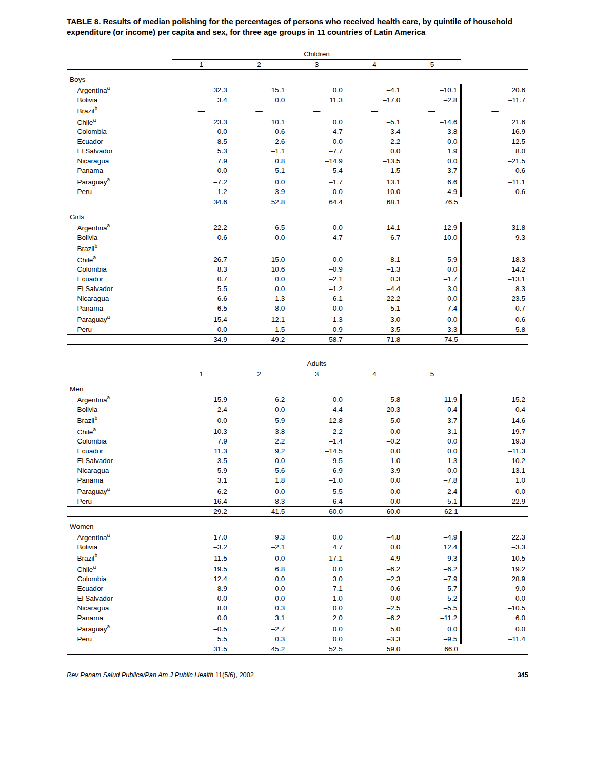TABLE 8. Results of median polishing for the percentages of persons who received health care, by quintile of household expenditure (or income) per capita and sex, for three age groups in 11 countries of Latin America
| | Children | |
| --- | --- | --- |
| | 1 | 2 | 3 | 4 | 5 | |
| Boys |
| Argentina a | 32.3 | 15.1 | 0.0 | –4.1 | –10.1 | 20.6 |
| Bolivia | 3.4 | 0.0 | 11.3 | –17.0 | –2.8 | –11.7 |
| Brazil b | — | — | — | — | — | — |
| Chile a | 23.3 | 10.1 | 0.0 | –5.1 | –14.6 | 21.6 |
| Colombia | 0.0 | 0.6 | –4.7 | 3.4 | –3.8 | 16.9 |
| Ecuador | 8.5 | 2.6 | 0.0 | –2.2 | 0.0 | –12.5 |
| El Salvador | 5.3 | –1.1 | –7.7 | 0.0 | 1.9 | 8.0 |
| Nicaragua | 7.9 | 0.8 | –14.9 | –13.5 | 0.0 | –21.5 |
| Panama | 0.0 | 5.1 | 5.4 | –1.5 | –3.7 | –0.6 |
| Paraguay a | –7.2 | 0.0 | –1.7 | 13.1 | 6.6 | –11.1 |
| Peru | 1.2 | –3.9 | 0.0 | –10.0 | 4.9 | –0.6 |
| | 34.6 | 52.8 | 64.4 | 68.1 | 76.5 | |
| Girls |
| Argentina a | 22.2 | 6.5 | 0.0 | –14.1 | –12.9 | 31.8 |
| Bolivia | –0.6 | 0.0 | 4.7 | –6.7 | 10.0 | –9.3 |
| Brazil b | — | — | — | — | — | — |
| Chile a | 26.7 | 15.0 | 0.0 | –8.1 | –5.9 | 18.3 |
| Colombia | 8.3 | 10.6 | –0.9 | –1.3 | 0.0 | 14.2 |
| Ecuador | 0.7 | 0.0 | –2.1 | 0.3 | –1.7 | –13.1 |
| El Salvador | 5.5 | 0.0 | –1.2 | –4.4 | 3.0 | 8.3 |
| Nicaragua | 6.6 | 1.3 | –6.1 | –22.2 | 0.0 | –23.5 |
| Panama | 6.5 | 8.0 | 0.0 | –5.1 | –7.4 | –0.7 |
| Paraguay a | –15.4 | –12.1 | 1.3 | 3.0 | 0.0 | –0.6 |
| Peru | 0.0 | –1.5 | 0.9 | 3.5 | –3.3 | –5.8 |
| | 34.9 | 49.2 | 58.7 | 71.8 | 74.5 | |
| | Adults | |
| --- | --- | --- |
| | 1 | 2 | 3 | 4 | 5 | |
| Men |
| Argentina a | 15.9 | 6.2 | 0.0 | –5.8 | –11.9 | 15.2 |
| Bolivia | –2.4 | 0.0 | 4.4 | –20.3 | 0.4 | –0.4 |
| Brazil b | 0.0 | 5.9 | –12.8 | –5.0 | 3.7 | 14.6 |
| Chile a | 10.3 | 3.8 | –2.2 | 0.0 | –3.1 | 19.7 |
| Colombia | 7.9 | 2.2 | –1.4 | –0.2 | 0.0 | 19.3 |
| Ecuador | 11.3 | 9.2 | –14.5 | 0.0 | 0.0 | –11.3 |
| El Salvador | 3.5 | 0.0 | –9.5 | –1.0 | 1.3 | –10.2 |
| Nicaragua | 5.9 | 5.6 | –6.9 | –3.9 | 0.0 | –13.1 |
| Panama | 3.1 | 1.8 | –1.0 | 0.0 | –7.8 | 1.0 |
| Paraguay a | –6.2 | 0.0 | –5.5 | 0.0 | 2.4 | 0.0 |
| Peru | 16.4 | 8.3 | –6.4 | 0.0 | –5.1 | –22.9 |
| | 29.2 | 41.5 | 60.0 | 60.0 | 62.1 | |
| Women |
| Argentina a | 17.0 | 9.3 | 0.0 | –4.8 | –4.9 | 22.3 |
| Bolivia | –3.2 | –2.1 | 4.7 | 0.0 | 12.4 | –3.3 |
| Brazil b | 11.5 | 0.0 | –17.1 | 4.9 | –9.3 | 10.5 |
| Chile a | 19.5 | 6.8 | 0.0 | –6.2 | –6.2 | 19.2 |
| Colombia | 12.4 | 0.0 | 3.0 | –2.3 | –7.9 | 28.9 |
| Ecuador | 8.9 | 0.0 | –7.1 | 0.6 | –5.7 | –9.0 |
| El Salvador | 0.0 | 0.0 | –1.0 | 0.0 | –5.2 | 0.0 |
| Nicaragua | 8.0 | 0.3 | 0.0 | –2.5 | –5.5 | –10.5 |
| Panama | 0.0 | 3.1 | 2.0 | –6.2 | –11.2 | 6.0 |
| Paraguay a | –0.5 | –2.7 | 0.0 | 5.0 | 0.0 | 0.0 |
| Peru | 5.5 | 0.3 | 0.0 | –3.3 | –9.5 | –11.4 |
| | 31.5 | 45.2 | 52.5 | 59.0 | 66.0 | |
Rev Panam Salud Publica/Pan Am J Public Health 11(5/6), 2002 345